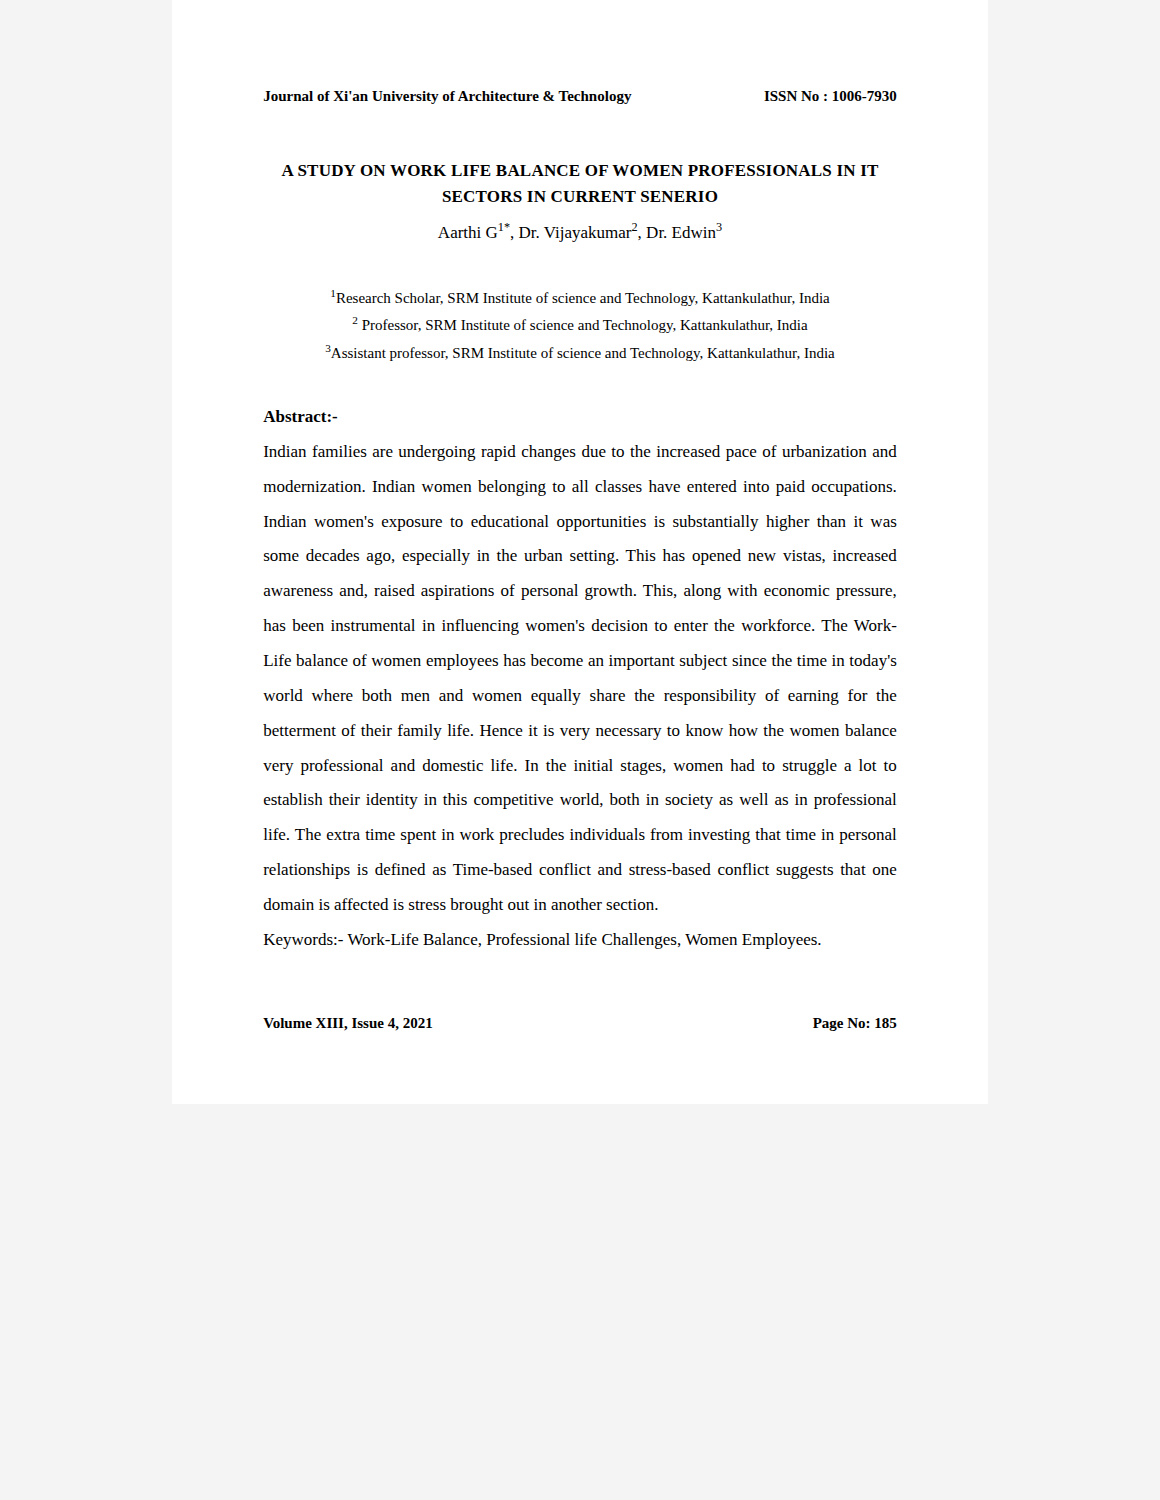Journal of Xi'an University of Architecture & Technology ISSN No : 1006-7930
A Study on Work Life Balance of Women Professionals in IT Sectors in Current Senerio
Aarthi G1*, Dr. Vijayakumar2, Dr. Edwin3
1Research Scholar, SRM Institute of science and Technology, Kattankulathur, India
2 Professor, SRM Institute of science and Technology, Kattankulathur, India
3Assistant professor, SRM Institute of science and Technology, Kattankulathur, India
Abstract:-
Indian families are undergoing rapid changes due to the increased pace of urbanization and modernization. Indian women belonging to all classes have entered into paid occupations. Indian women's exposure to educational opportunities is substantially higher than it was some decades ago, especially in the urban setting. This has opened new vistas, increased awareness and, raised aspirations of personal growth. This, along with economic pressure, has been instrumental in influencing women's decision to enter the workforce. The Work-Life balance of women employees has become an important subject since the time in today's world where both men and women equally share the responsibility of earning for the betterment of their family life. Hence it is very necessary to know how the women balance very professional and domestic life. In the initial stages, women had to struggle a lot to establish their identity in this competitive world, both in society as well as in professional life. The extra time spent in work precludes individuals from investing that time in personal relationships is defined as Time-based conflict and stress-based conflict suggests that one domain is affected is stress brought out in another section.
Keywords:- Work-Life Balance, Professional life Challenges, Women Employees.
Volume XIII, Issue 4, 2021 Page No: 185